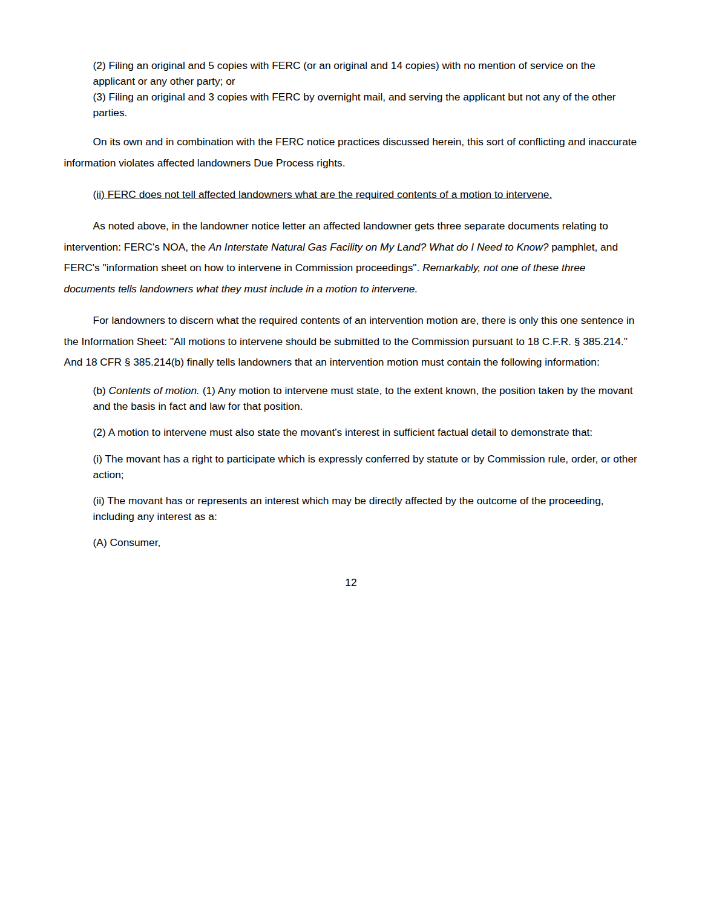(2) Filing an original and 5 copies with FERC (or an original and 14 copies) with no mention of service on the applicant or any other party; or
(3) Filing an original and 3 copies with FERC by overnight mail, and serving the applicant but not any of the other parties.
On its own and in combination with the FERC notice practices discussed herein, this sort of conflicting and inaccurate information violates affected landowners Due Process rights.
(ii) FERC does not tell affected landowners what are the required contents of a motion to intervene.
As noted above, in the landowner notice letter an affected landowner gets three separate documents relating to intervention: FERC's NOA, the An Interstate Natural Gas Facility on My Land? What do I Need to Know? pamphlet, and FERC's "information sheet on how to intervene in Commission proceedings". Remarkably, not one of these three documents tells landowners what they must include in a motion to intervene.
For landowners to discern what the required contents of an intervention motion are, there is only this one sentence in the Information Sheet: "All motions to intervene should be submitted to the Commission pursuant to 18 C.F.R. § 385.214." And 18 CFR § 385.214(b) finally tells landowners that an intervention motion must contain the following information:
(b) Contents of motion. (1) Any motion to intervene must state, to the extent known, the position taken by the movant and the basis in fact and law for that position.
(2) A motion to intervene must also state the movant's interest in sufficient factual detail to demonstrate that:
(i) The movant has a right to participate which is expressly conferred by statute or by Commission rule, order, or other action;
(ii) The movant has or represents an interest which may be directly affected by the outcome of the proceeding, including any interest as a:
(A) Consumer,
12